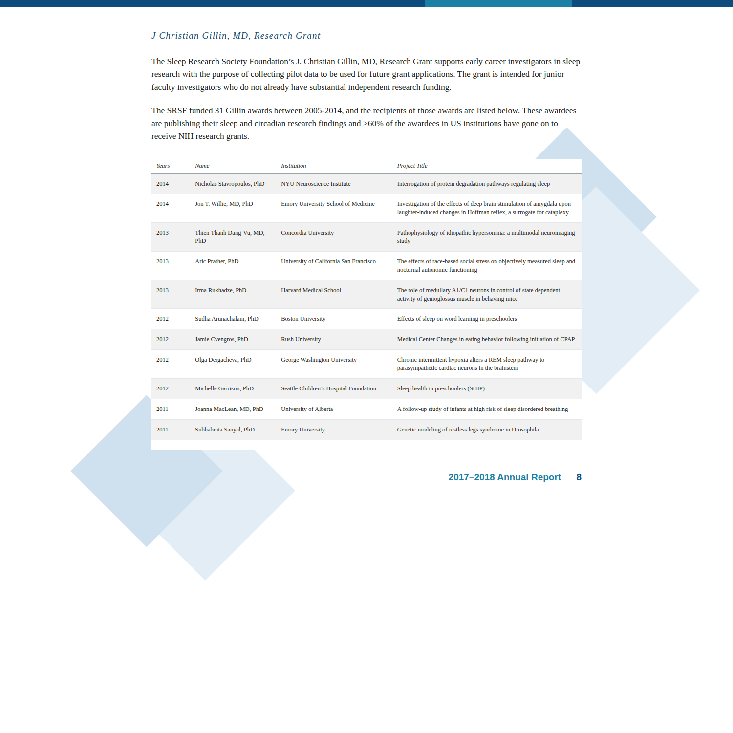J Christian Gillin, MD, Research Grant
The Sleep Research Society Foundation’s J. Christian Gillin, MD, Research Grant supports early career investigators in sleep research with the purpose of collecting pilot data to be used for future grant applications. The grant is intended for junior faculty investigators who do not already have substantial independent research funding.
The SRSF funded 31 Gillin awards between 2005-2014, and the recipients of those awards are listed below. These awardees are publishing their sleep and circadian research findings and >60% of the awardees in US institutions have gone on to receive NIH research grants.
| Years | Name | Institution | Project Title |
| --- | --- | --- | --- |
| 2014 | Nicholas Stavropoulos, PhD | NYU Neuroscience Institute | Interrogation of protein degradation pathways regulating sleep |
| 2014 | Jon T. Willie, MD, PhD | Emory University School of Medicine | Investigation of the effects of deep brain stimulation of amygdala upon laughter-induced changes in Hoffman reflex, a surrogate for cataplexy |
| 2013 | Thien Thanh Dang-Vu, MD, PhD | Concordia University | Pathophysiology of idiopathic hypersomnia: a multimodal neuroimaging study |
| 2013 | Aric Prather, PhD | University of California San Francisco | The effects of race-based social stress on objectively measured sleep and nocturnal autonomic functioning |
| 2013 | Irma Rukhadze, PhD | Harvard Medical School | The role of medullary A1/C1 neurons in control of state dependent activity of genioglossus muscle in behaving mice |
| 2012 | Sudha Arunachalam, PhD | Boston University | Effects of sleep on word learning in preschoolers |
| 2012 | Jamie Cvengros, PhD | Rush University | Medical Center Changes in eating behavior following initiation of CPAP |
| 2012 | Olga Dergacheva, PhD | George Washington University | Chronic intermittent hypoxia alters a REM sleep pathway to parasympathetic cardiac neurons in the brainstem |
| 2012 | Michelle Garrison, PhD | Seattle Children’s Hospital Foundation | Sleep health in preschoolers (SHIP) |
| 2011 | Joanna MacLean, MD, PhD | University of Alberta | A follow-up study of infants at high risk of sleep disordered breathing |
| 2011 | Subhabrata Sanyal, PhD | Emory University | Genetic modeling of restless legs syndrome in Drosophila |
2017–2018 Annual Report 8